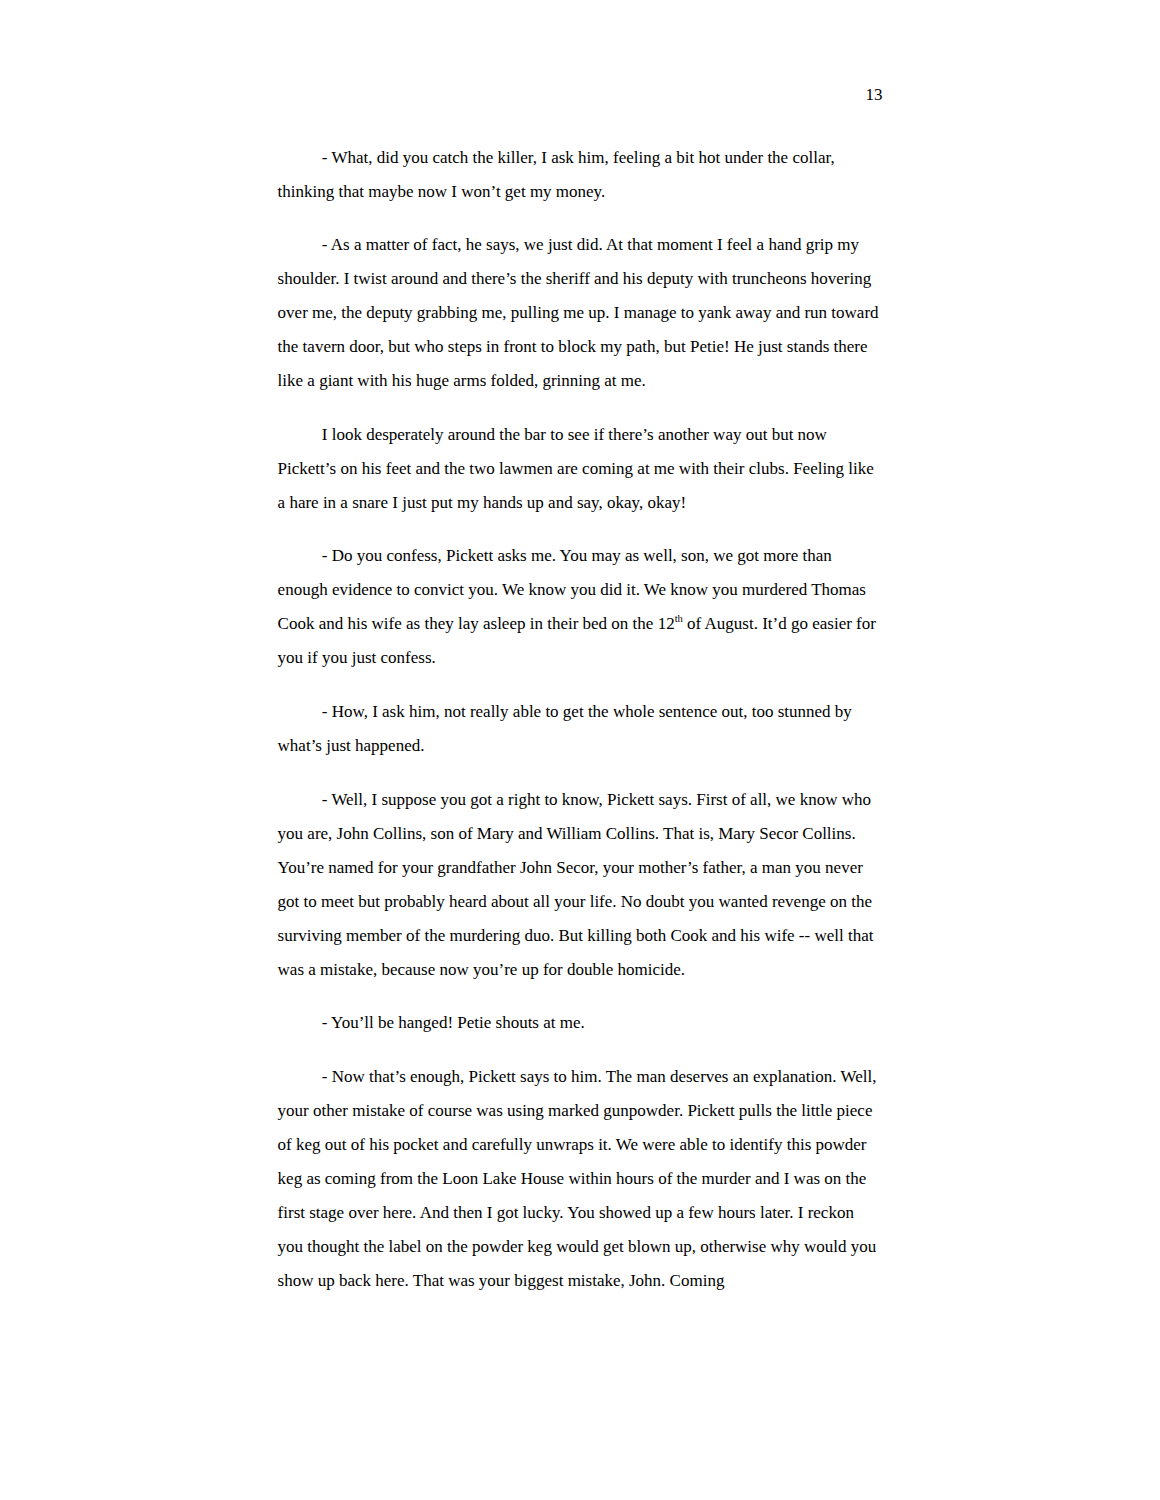13
- What, did you catch the killer, I ask him, feeling a bit hot under the collar, thinking that maybe now I won’t get my money.
- As a matter of fact, he says, we just did. At that moment I feel a hand grip my shoulder. I twist around and there’s the sheriff and his deputy with truncheons hovering over me, the deputy grabbing me, pulling me up. I manage to yank away and run toward the tavern door, but who steps in front to block my path, but Petie! He just stands there like a giant with his huge arms folded, grinning at me.
I look desperately around the bar to see if there’s another way out but now Pickett’s on his feet and the two lawmen are coming at me with their clubs. Feeling like a hare in a snare I just put my hands up and say, okay, okay!
- Do you confess, Pickett asks me. You may as well, son, we got more than enough evidence to convict you. We know you did it. We know you murdered Thomas Cook and his wife as they lay asleep in their bed on the 12th of August. It’d go easier for you if you just confess.
- How, I ask him, not really able to get the whole sentence out, too stunned by what’s just happened.
- Well, I suppose you got a right to know, Pickett says. First of all, we know who you are, John Collins, son of Mary and William Collins. That is, Mary Secor Collins. You’re named for your grandfather John Secor, your mother’s father, a man you never got to meet but probably heard about all your life. No doubt you wanted revenge on the surviving member of the murdering duo. But killing both Cook and his wife -- well that was a mistake, because now you’re up for double homicide.
- You’ll be hanged! Petie shouts at me.
- Now that’s enough, Pickett says to him. The man deserves an explanation. Well, your other mistake of course was using marked gunpowder. Pickett pulls the little piece of keg out of his pocket and carefully unwraps it. We were able to identify this powder keg as coming from the Loon Lake House within hours of the murder and I was on the first stage over here. And then I got lucky. You showed up a few hours later. I reckon you thought the label on the powder keg would get blown up, otherwise why would you show up back here. That was your biggest mistake, John. Coming